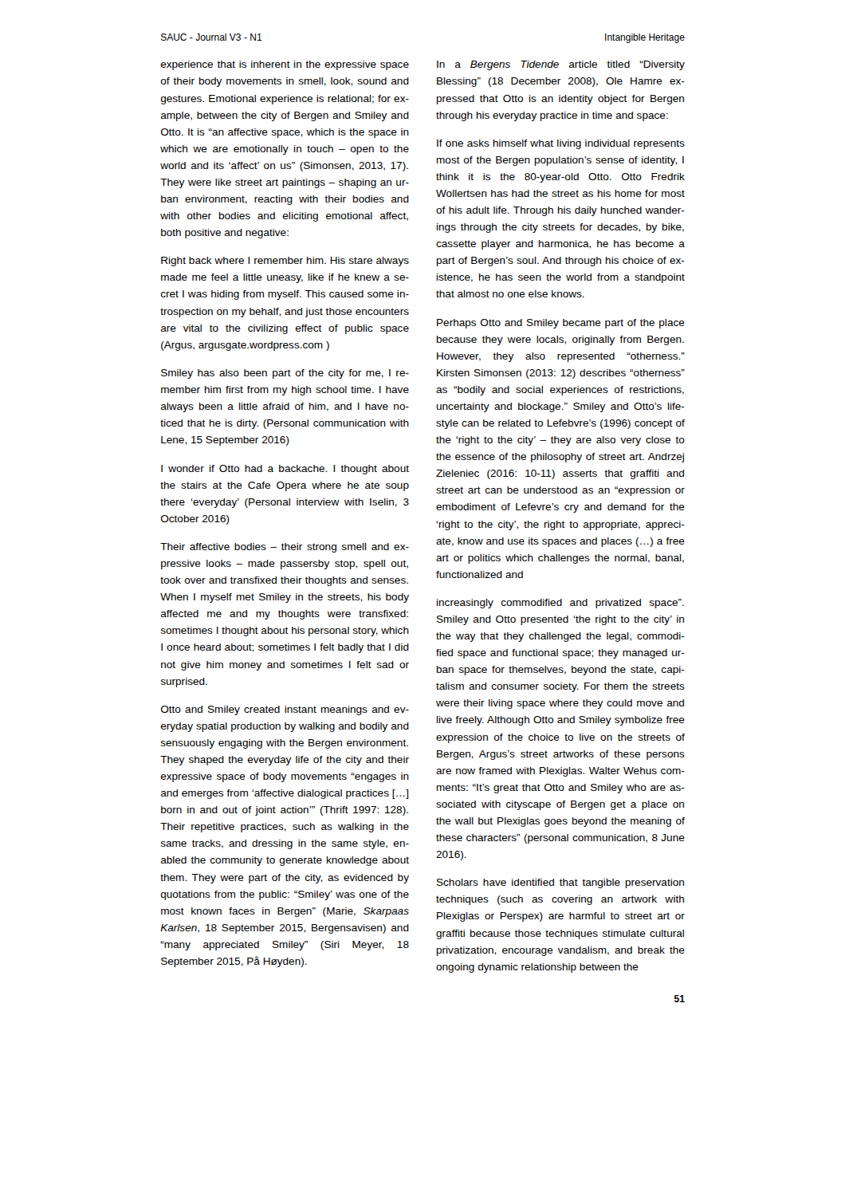SAUC - Journal V3 - N1
Intangible Heritage
experience that is inherent in the expressive space of their body movements in smell, look, sound and gestures. Emotional experience is relational; for example, between the city of Bergen and Smiley and Otto. It is “an affective space, which is the space in which we are emotionally in touch – open to the world and its ‘affect’ on us” (Simonsen, 2013, 17). They were like street art paintings – shaping an urban environment, reacting with their bodies and with other bodies and eliciting emotional affect, both positive and negative:
Right back where I remember him. His stare always made me feel a little uneasy, like if he knew a secret I was hiding from myself. This caused some introspection on my behalf, and just those encounters are vital to the civilizing effect of public space (Argus, argusgate.wordpress.com )
Smiley has also been part of the city for me, I remember him first from my high school time. I have always been a little afraid of him, and I have noticed that he is dirty. (Personal communication with Lene, 15 September 2016)
I wonder if Otto had a backache. I thought about the stairs at the Cafe Opera where he ate soup there ‘everyday’ (Personal interview with Iselin, 3 October 2016)
Their affective bodies – their strong smell and expressive looks – made passersby stop, spell out, took over and transfixed their thoughts and senses. When I myself met Smiley in the streets, his body affected me and my thoughts were transfixed: sometimes I thought about his personal story, which I once heard about; sometimes I felt badly that I did not give him money and sometimes I felt sad or surprised.
Otto and Smiley created instant meanings and everyday spatial production by walking and bodily and sensuously engaging with the Bergen environment. They shaped the everyday life of the city and their expressive space of body movements “engages in and emerges from ‘affective dialogical practices […] born in and out of joint action’” (Thrift 1997: 128). Their repetitive practices, such as walking in the same tracks, and dressing in the same style, enabled the community to generate knowledge about them. They were part of the city, as evidenced by quotations from the public: “Smiley’ was one of the most known faces in Bergen” (Marie, Skarpaas Karlsen, 18 September 2015, Bergensavisen) and “many appreciated Smiley” (Siri Meyer, 18 September 2015, På Høyden).
In a Bergens Tidende article titled “Diversity Blessing” (18 December 2008), Ole Hamre expressed that Otto is an identity object for Bergen through his everyday practice in time and space:
If one asks himself what living individual represents most of the Bergen population’s sense of identity, I think it is the 80-year-old Otto. Otto Fredrik Wollertsen has had the street as his home for most of his adult life. Through his daily hunched wanderings through the city streets for decades, by bike, cassette player and harmonica, he has become a part of Bergen’s soul. And through his choice of existence, he has seen the world from a standpoint that almost no one else knows.
Perhaps Otto and Smiley became part of the place because they were locals, originally from Bergen. However, they also represented “otherness.” Kirsten Simonsen (2013: 12) describes “otherness” as “bodily and social experiences of restrictions, uncertainty and blockage.” Smiley and Otto’s lifestyle can be related to Lefebvre’s (1996) concept of the ‘right to the city’ – they are also very close to the essence of the philosophy of street art. Andrzej Zieleniec (2016: 10-11) asserts that graffiti and street art can be understood as an “expression or embodiment of Lefevre’s cry and demand for the ‘right to the city’, the right to appropriate, appreciate, know and use its spaces and places (…) a free art or politics which challenges the normal, banal, functionalized and
increasingly commodified and privatized space”. Smiley and Otto presented ‘the right to the city’ in the way that they challenged the legal, commodified space and functional space; they managed urban space for themselves, beyond the state, capitalism and consumer society. For them the streets were their living space where they could move and live freely. Although Otto and Smiley symbolize free expression of the choice to live on the streets of Bergen, Argus’s street artworks of these persons are now framed with Plexiglas. Walter Wehus comments: “It’s great that Otto and Smiley who are associated with cityscape of Bergen get a place on the wall but Plexiglas goes beyond the meaning of these characters” (personal communication, 8 June 2016).
Scholars have identified that tangible preservation techniques (such as covering an artwork with Plexiglas or Perspex) are harmful to street art or graffiti because those techniques stimulate cultural privatization, encourage vandalism, and break the ongoing dynamic relationship between the
51